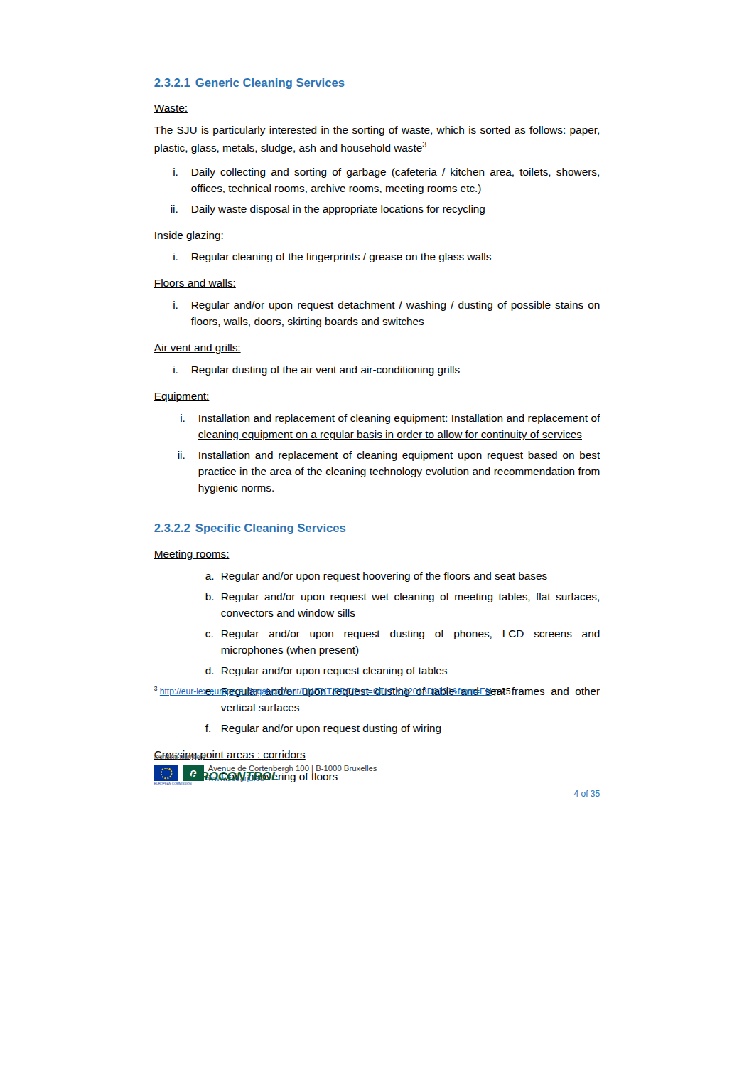2.3.2.1 Generic Cleaning Services
Waste:
The SJU is particularly interested in the sorting of waste, which is sorted as follows: paper, plastic, glass, metals, sludge, ash and household waste3
i. Daily collecting and sorting of garbage (cafeteria / kitchen area, toilets, showers, offices, technical rooms, archive rooms, meeting rooms etc.)
ii. Daily waste disposal in the appropriate locations for recycling
Inside glazing:
i. Regular cleaning of the fingerprints / grease on the glass walls
Floors and walls:
i. Regular and/or upon request detachment / washing / dusting of possible stains on floors, walls, doors, skirting boards and switches
Air vent and grills:
i. Regular dusting of the air vent and air-conditioning grills
Equipment:
i. Installation and replacement of cleaning equipment: Installation and replacement of cleaning equipment on a regular basis in order to allow for continuity of services
ii. Installation and replacement of cleaning equipment upon request based on best practice in the area of the cleaning technology evolution and recommendation from hygienic norms.
2.3.2.2 Specific Cleaning Services
Meeting rooms:
a. Regular and/or upon request hoovering of the floors and seat bases
b. Regular and/or upon request wet cleaning of meeting tables, flat surfaces, convectors and window sills
c. Regular and/or upon request dusting of phones, LCD screens and microphones (when present)
d. Regular and/or upon request cleaning of tables
e. Regular and/or upon request dusting of table and seat frames and other vertical surfaces
f. Regular and/or upon request dusting of wiring
Crossing point areas : corridors
a. Daily hoovering of floors
3 http://eur-lex.europa.eu/legal-content/EN/TXT/PDF/?uri=CELEX:32013D0131&from=EN p.25
founding members
EUROPEAN COMMISSION
eEUROCONTROL
Avenue de Cortenbergh 100 | B-1000 Bruxelles
www.sesarju.eu
4 of 35